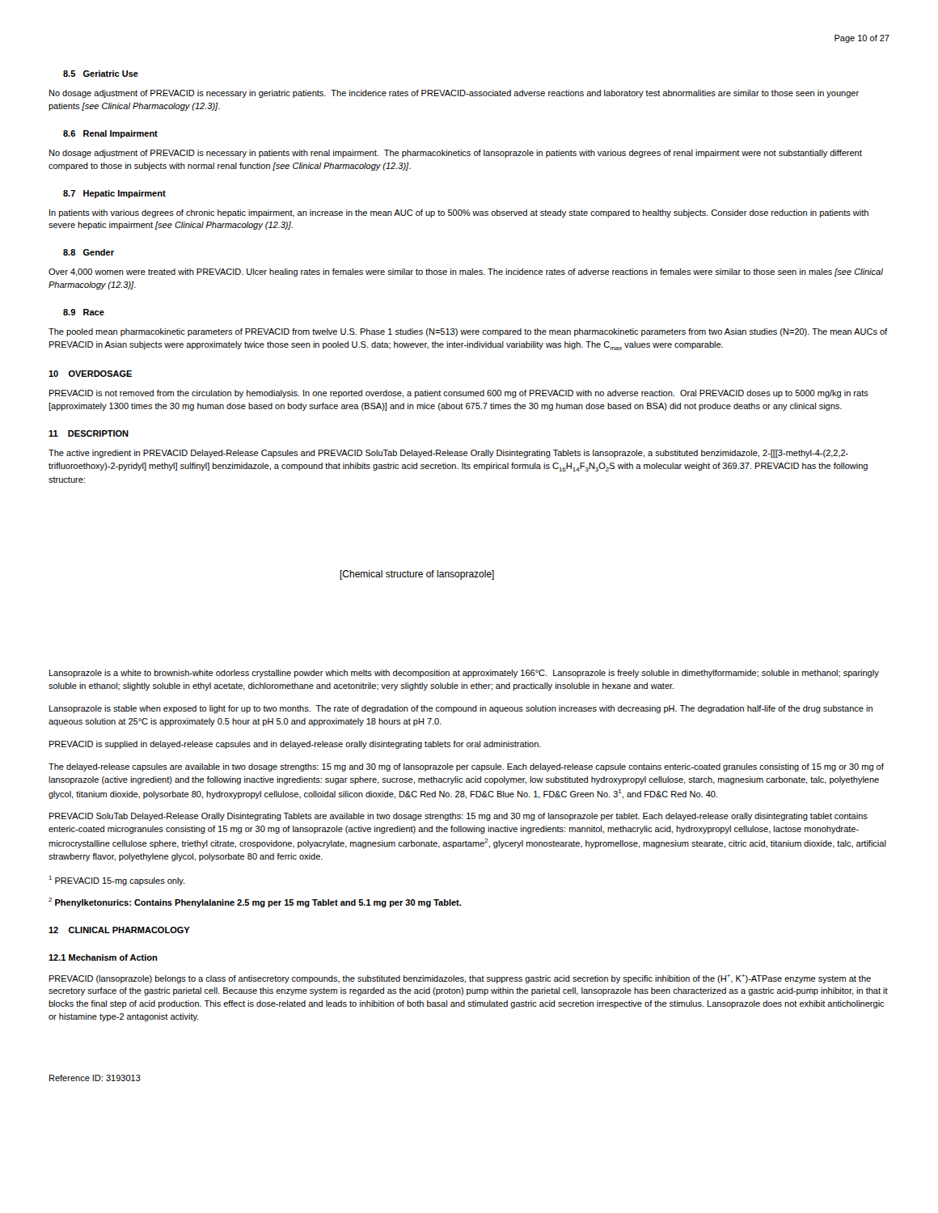Page 10 of 27
8.5 Geriatric Use
No dosage adjustment of PREVACID is necessary in geriatric patients. The incidence rates of PREVACID-associated adverse reactions and laboratory test abnormalities are similar to those seen in younger patients [see Clinical Pharmacology (12.3)].
8.6 Renal Impairment
No dosage adjustment of PREVACID is necessary in patients with renal impairment. The pharmacokinetics of lansoprazole in patients with various degrees of renal impairment were not substantially different compared to those in subjects with normal renal function [see Clinical Pharmacology (12.3)].
8.7 Hepatic Impairment
In patients with various degrees of chronic hepatic impairment, an increase in the mean AUC of up to 500% was observed at steady state compared to healthy subjects. Consider dose reduction in patients with severe hepatic impairment [see Clinical Pharmacology (12.3)].
8.8 Gender
Over 4,000 women were treated with PREVACID. Ulcer healing rates in females were similar to those in males. The incidence rates of adverse reactions in females were similar to those seen in males [see Clinical Pharmacology (12.3)].
8.9 Race
The pooled mean pharmacokinetic parameters of PREVACID from twelve U.S. Phase 1 studies (N=513) were compared to the mean pharmacokinetic parameters from two Asian studies (N=20). The mean AUCs of PREVACID in Asian subjects were approximately twice those seen in pooled U.S. data; however, the inter-individual variability was high. The Cmax values were comparable.
10 OVERDOSAGE
PREVACID is not removed from the circulation by hemodialysis. In one reported overdose, a patient consumed 600 mg of PREVACID with no adverse reaction. Oral PREVACID doses up to 5000 mg/kg in rats [approximately 1300 times the 30 mg human dose based on body surface area (BSA)] and in mice (about 675.7 times the 30 mg human dose based on BSA) did not produce deaths or any clinical signs.
11 DESCRIPTION
The active ingredient in PREVACID Delayed-Release Capsules and PREVACID SoluTab Delayed-Release Orally Disintegrating Tablets is lansoprazole, a substituted benzimidazole, 2-[[[3-methyl-4-(2,2,2-trifluoroethoxy)-2-pyridyl] methyl] sulfinyl] benzimidazole, a compound that inhibits gastric acid secretion. Its empirical formula is C16H14F3N3O2S with a molecular weight of 369.37. PREVACID has the following structure:
Lansoprazole is a white to brownish-white odorless crystalline powder which melts with decomposition at approximately 166°C. Lansoprazole is freely soluble in dimethylformamide; soluble in methanol; sparingly soluble in ethanol; slightly soluble in ethyl acetate, dichloromethane and acetonitrile; very slightly soluble in ether; and practically insoluble in hexane and water.
Lansoprazole is stable when exposed to light for up to two months. The rate of degradation of the compound in aqueous solution increases with decreasing pH. The degradation half-life of the drug substance in aqueous solution at 25°C is approximately 0.5 hour at pH 5.0 and approximately 18 hours at pH 7.0.
PREVACID is supplied in delayed-release capsules and in delayed-release orally disintegrating tablets for oral administration.
The delayed-release capsules are available in two dosage strengths: 15 mg and 30 mg of lansoprazole per capsule. Each delayed-release capsule contains enteric-coated granules consisting of 15 mg or 30 mg of lansoprazole (active ingredient) and the following inactive ingredients: sugar sphere, sucrose, methacrylic acid copolymer, low substituted hydroxypropyl cellulose, starch, magnesium carbonate, talc, polyethylene glycol, titanium dioxide, polysorbate 80, hydroxypropyl cellulose, colloidal silicon dioxide, D&C Red No. 28, FD&C Blue No. 1, FD&C Green No. 31, and FD&C Red No. 40.
PREVACID SoluTab Delayed-Release Orally Disintegrating Tablets are available in two dosage strengths: 15 mg and 30 mg of lansoprazole per tablet. Each delayed-release orally disintegrating tablet contains enteric-coated microgranules consisting of 15 mg or 30 mg of lansoprazole (active ingredient) and the following inactive ingredients: mannitol, methacrylic acid, hydroxypropyl cellulose, lactose monohydrate-microcrystalline cellulose sphere, triethyl citrate, crospovidone, polyacrylate, magnesium carbonate, aspartame2, glyceryl monostearate, hypromellose, magnesium stearate, citric acid, titanium dioxide, talc, artificial strawberry flavor, polyethylene glycol, polysorbate 80 and ferric oxide.
1 PREVACID 15-mg capsules only.
2 Phenylketonurics: Contains Phenylalanine 2.5 mg per 15 mg Tablet and 5.1 mg per 30 mg Tablet.
12 CLINICAL PHARMACOLOGY
12.1 Mechanism of Action
PREVACID (lansoprazole) belongs to a class of antisecretory compounds, the substituted benzimidazoles, that suppress gastric acid secretion by specific inhibition of the (H+, K+)-ATPase enzyme system at the secretory surface of the gastric parietal cell. Because this enzyme system is regarded as the acid (proton) pump within the parietal cell, lansoprazole has been characterized as a gastric acid-pump inhibitor, in that it blocks the final step of acid production. This effect is dose-related and leads to inhibition of both basal and stimulated gastric acid secretion irrespective of the stimulus. Lansoprazole does not exhibit anticholinergic or histamine type-2 antagonist activity.
Reference ID: 3193013